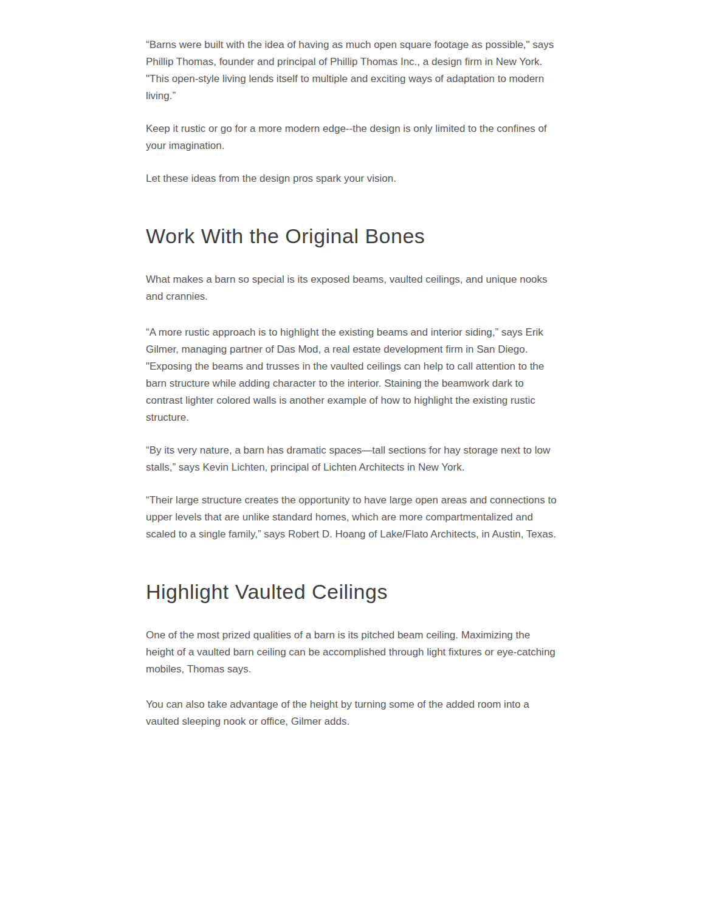“Barns were built with the idea of having as much open square footage as possible," says Phillip Thomas, founder and principal of Phillip Thomas Inc., a design firm in New York. "This open-style living lends itself to multiple and exciting ways of adaptation to modern living.”
Keep it rustic or go for a more modern edge--the design is only limited to the confines of your imagination.
Let these ideas from the design pros spark your vision.
Work With the Original Bones
What makes a barn so special is its exposed beams, vaulted ceilings, and unique nooks and crannies.
“A more rustic approach is to highlight the existing beams and interior siding,” says Erik Gilmer, managing partner of Das Mod, a real estate development firm in San Diego. "Exposing the beams and trusses in the vaulted ceilings can help to call attention to the barn structure while adding character to the interior. Staining the beamwork dark to contrast lighter colored walls is another example of how to highlight the existing rustic structure.
“By its very nature, a barn has dramatic spaces—tall sections for hay storage next to low stalls,” says Kevin Lichten, principal of Lichten Architects in New York.
“Their large structure creates the opportunity to have large open areas and connections to upper levels that are unlike standard homes, which are more compartmentalized and scaled to a single family,” says Robert D. Hoang of Lake/Flato Architects, in Austin, Texas.
Highlight Vaulted Ceilings
One of the most prized qualities of a barn is its pitched beam ceiling. Maximizing the height of a vaulted barn ceiling can be accomplished through light fixtures or eye-catching mobiles, Thomas says.
You can also take advantage of the height by turning some of the added room into a vaulted sleeping nook or office, Gilmer adds.